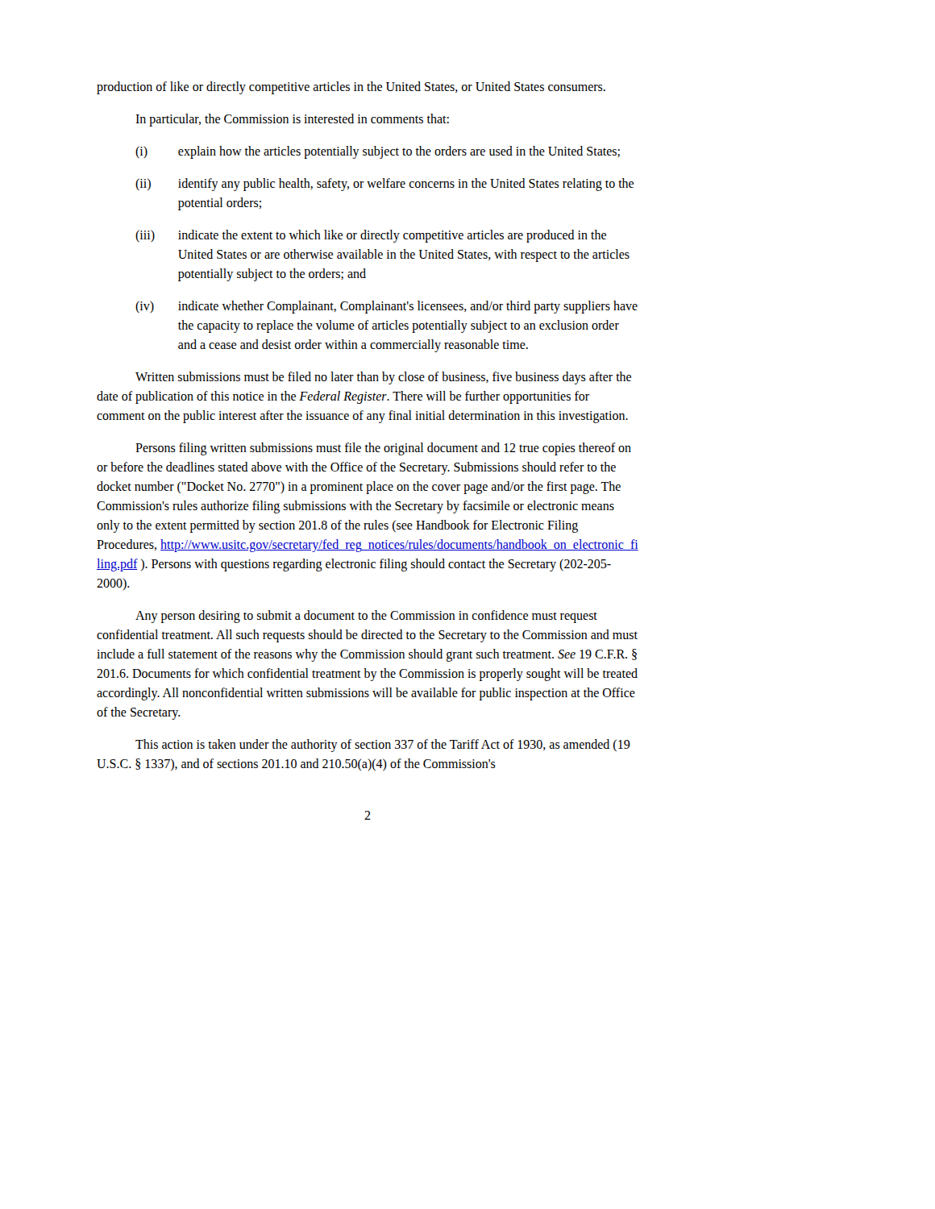production of like or directly competitive articles in the United States, or United States consumers.
In particular, the Commission is interested in comments that:
(i) explain how the articles potentially subject to the orders are used in the United States;
(ii) identify any public health, safety, or welfare concerns in the United States relating to the potential orders;
(iii) indicate the extent to which like or directly competitive articles are produced in the United States or are otherwise available in the United States, with respect to the articles potentially subject to the orders; and
(iv) indicate whether Complainant, Complainant's licensees, and/or third party suppliers have the capacity to replace the volume of articles potentially subject to an exclusion order and a cease and desist order within a commercially reasonable time.
Written submissions must be filed no later than by close of business, five business days after the date of publication of this notice in the Federal Register. There will be further opportunities for comment on the public interest after the issuance of any final initial determination in this investigation.
Persons filing written submissions must file the original document and 12 true copies thereof on or before the deadlines stated above with the Office of the Secretary. Submissions should refer to the docket number ("Docket No. 2770") in a prominent place on the cover page and/or the first page. The Commission's rules authorize filing submissions with the Secretary by facsimile or electronic means only to the extent permitted by section 201.8 of the rules (see Handbook for Electronic Filing Procedures, http://www.usitc.gov/secretary/fed_reg_notices/rules/documents/handbook_on_electronic_filing.pdf ). Persons with questions regarding electronic filing should contact the Secretary (202-205-2000).
Any person desiring to submit a document to the Commission in confidence must request confidential treatment. All such requests should be directed to the Secretary to the Commission and must include a full statement of the reasons why the Commission should grant such treatment. See 19 C.F.R. § 201.6. Documents for which confidential treatment by the Commission is properly sought will be treated accordingly. All nonconfidential written submissions will be available for public inspection at the Office of the Secretary.
This action is taken under the authority of section 337 of the Tariff Act of 1930, as amended (19 U.S.C. § 1337), and of sections 201.10 and 210.50(a)(4) of the Commission's
2